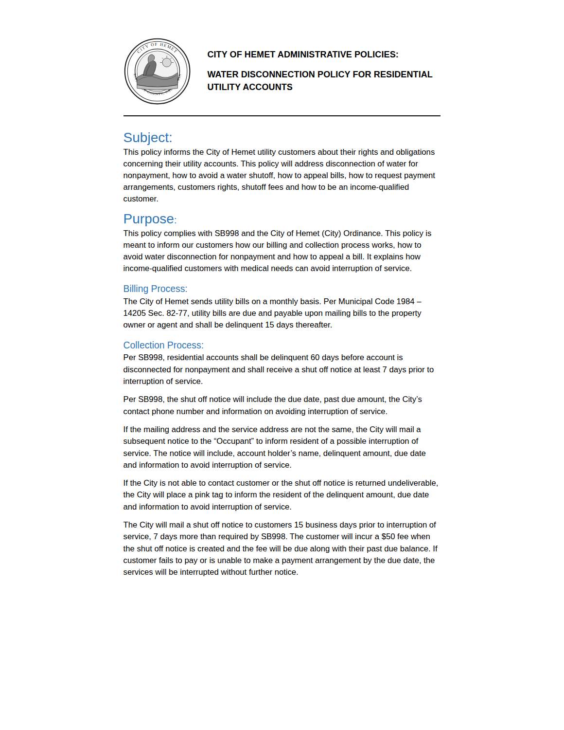CITY OF HEMET RIVERSIDE COUNTY, CALIFORNIA
CITY OF HEMET ADMINISTRATIVE POLICIES:
WATER DISCONNECTION POLICY FOR RESIDENTIAL UTILITY ACCOUNTS
Subject:
This policy informs the City of Hemet utility customers about their rights and obligations concerning their utility accounts. This policy will address disconnection of water for nonpayment, how to avoid a water shutoff, how to appeal bills, how to request payment arrangements, customers rights, shutoff fees and how to be an income-qualified customer.
Purpose:
This policy complies with SB998 and the City of Hemet (City) Ordinance. This policy is meant to inform our customers how our billing and collection process works, how to avoid water disconnection for nonpayment and how to appeal a bill. It explains how income-qualified customers with medical needs can avoid interruption of service.
Billing Process:
The City of Hemet sends utility bills on a monthly basis. Per Municipal Code 1984 – 14205 Sec. 82-77, utility bills are due and payable upon mailing bills to the property owner or agent and shall be delinquent 15 days thereafter.
Collection Process:
Per SB998, residential accounts shall be delinquent 60 days before account is disconnected for nonpayment and shall receive a shut off notice at least 7 days prior to interruption of service.
Per SB998, the shut off notice will include the due date, past due amount, the City’s contact phone number and information on avoiding interruption of service.
If the mailing address and the service address are not the same, the City will mail a subsequent notice to the “Occupant” to inform resident of a possible interruption of service. The notice will include, account holder’s name, delinquent amount, due date and information to avoid interruption of service.
If the City is not able to contact customer or the shut off notice is returned undeliverable, the City will place a pink tag to inform the resident of the delinquent amount, due date and information to avoid interruption of service.
The City will mail a shut off notice to customers 15 business days prior to interruption of service, 7 days more than required by SB998. The customer will incur a $50 fee when the shut off notice is created and the fee will be due along with their past due balance. If customer fails to pay or is unable to make a payment arrangement by the due date, the services will be interrupted without further notice.